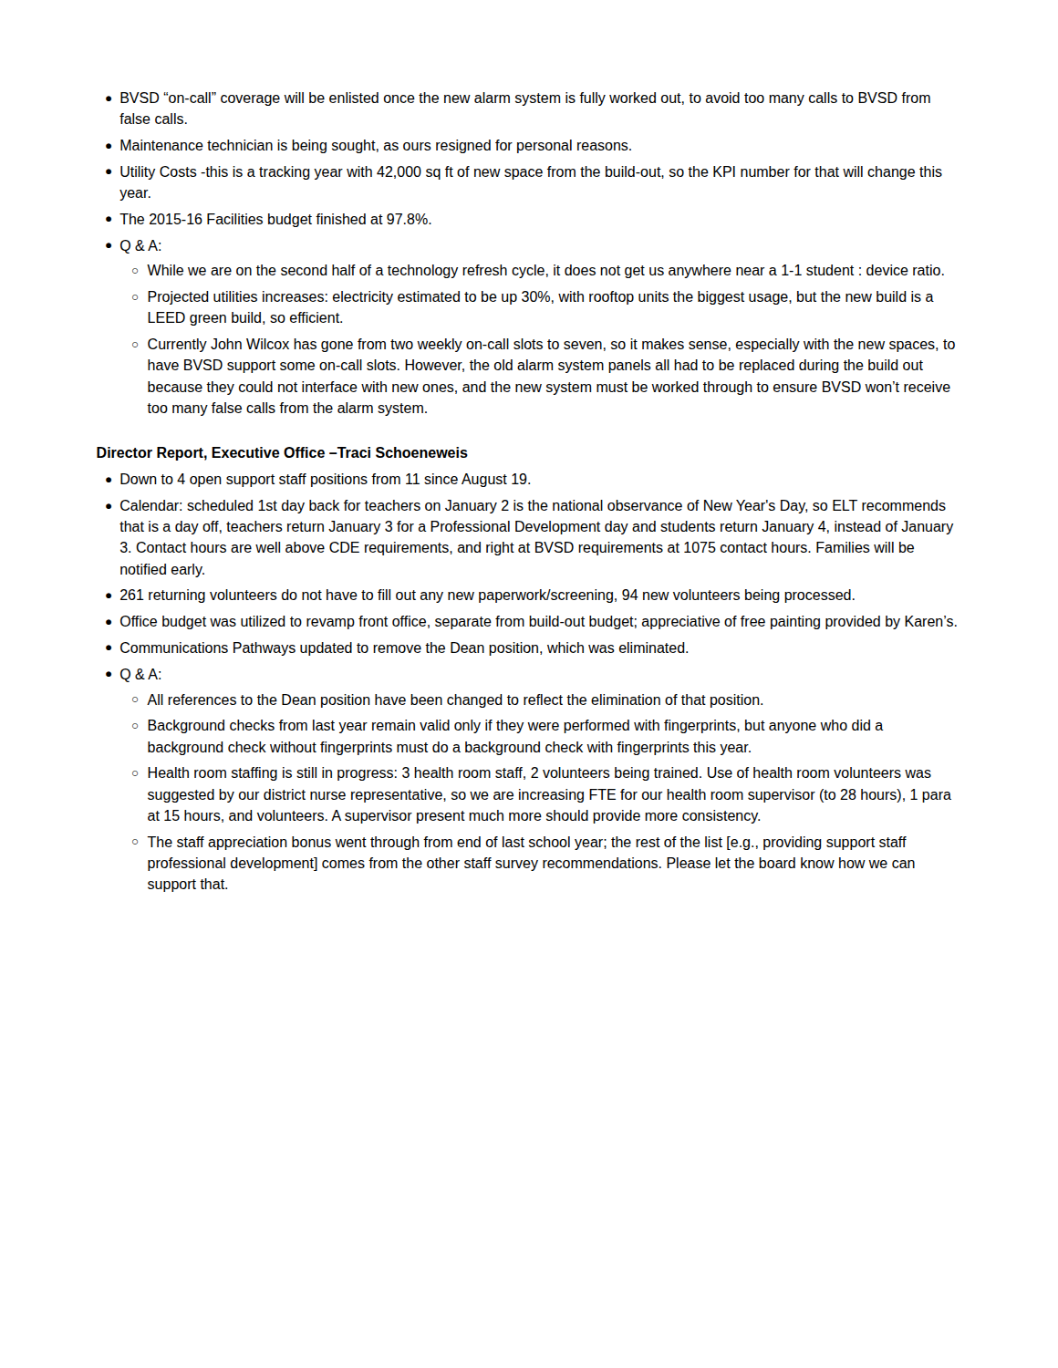BVSD “on-call” coverage will be enlisted once the new alarm system is fully worked out, to avoid too many calls to BVSD from false calls.
Maintenance technician is being sought, as ours resigned for personal reasons.
Utility Costs -this is a tracking year with 42,000 sq ft of new space from the build-out, so the KPI number for that will change this year.
The 2015-16 Facilities budget finished at 97.8%.
Q & A:
While we are on the second half of a technology refresh cycle, it does not get us anywhere near a 1-1 student : device ratio.
Projected utilities increases: electricity estimated to be up 30%, with rooftop units the biggest usage, but the new build is a LEED green build, so efficient.
Currently John Wilcox has gone from two weekly on-call slots to seven, so it makes sense, especially with the new spaces, to have BVSD support some on-call slots. However, the old alarm system panels all had to be replaced during the build out because they could not interface with new ones, and the new system must be worked through to ensure BVSD won’t receive too many false calls from the alarm system.
Director Report, Executive Office –Traci Schoeneweis
Down to 4 open support staff positions from 11 since August 19.
Calendar: scheduled 1st day back for teachers on January 2 is the national observance of New Year's Day, so ELT recommends that is a day off, teachers return January 3 for a Professional Development day and students return January 4, instead of January 3. Contact hours are well above CDE requirements, and right at BVSD requirements at 1075 contact hours. Families will be notified early.
261 returning volunteers do not have to fill out any new paperwork/screening, 94 new volunteers being processed.
Office budget was utilized to revamp front office, separate from build-out budget; appreciative of free painting provided by Karen’s.
Communications Pathways updated to remove the Dean position, which was eliminated.
Q & A:
All references to the Dean position have been changed to reflect the elimination of that position.
Background checks from last year remain valid only if they were performed with fingerprints, but anyone who did a background check without fingerprints must do a background check with fingerprints this year.
Health room staffing is still in progress: 3 health room staff, 2 volunteers being trained. Use of health room volunteers was suggested by our district nurse representative, so we are increasing FTE for our health room supervisor (to 28 hours), 1 para at 15 hours, and volunteers. A supervisor present much more should provide more consistency.
The staff appreciation bonus went through from end of last school year; the rest of the list [e.g., providing support staff professional development] comes from the other staff survey recommendations. Please let the board know how we can support that.